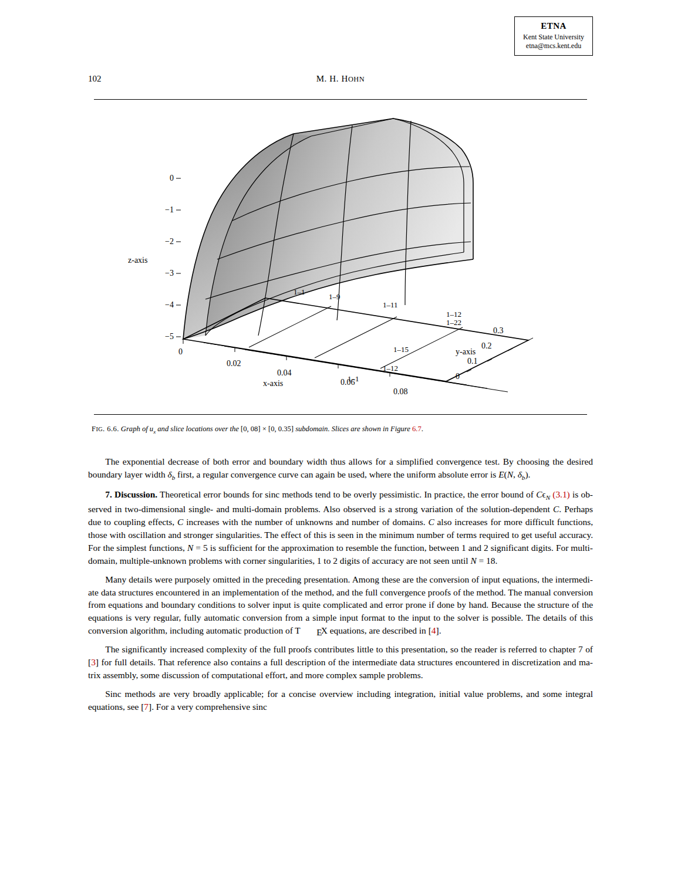ETNA
Kent State University
etna@mcs.kent.edu
102
M. H. HOHN
z-axis 0 −1 −2 −3 −4 −5 1–1 1–9 1–11 1–12 1–22 1–15 1–12 1–1 0 0.02 0.04 0.06 0.08 x-axis 0.3 0.2 0.1 0 y-axis
FIG. 6.6. Graph of ux and slice locations over the [0, 08] × [0, 0.35] subdomain. Slices are shown in Figure 6.7.
The exponential decrease of both error and boundary width thus allows for a simplified convergence test. By choosing the desired boundary layer width δb first, a regular convergence curve can again be used, where the uniform absolute error is E(N, δb).
7. Discussion. Theoretical error bounds for sinc methods tend to be overly pessimistic. In practice, the error bound of CϵN (3.1) is observed in two-dimensional single- and multi-domain problems. Also observed is a strong variation of the solution-dependent C. Perhaps due to coupling effects, C increases with the number of unknowns and number of domains. C also increases for more difficult functions, those with oscillation and stronger singularities. The effect of this is seen in the minimum number of terms required to get useful accuracy. For the simplest functions, N = 5 is sufficient for the approximation to resemble the function, between 1 and 2 significant digits. For multi-domain, multiple-unknown problems with corner singularities, 1 to 2 digits of accuracy are not seen until N = 18.
Many details were purposely omitted in the preceding presentation. Among these are the conversion of input equations, the intermediate data structures encountered in an implementation of the method, and the full convergence proofs of the method. The manual conversion from equations and boundary conditions to solver input is quite complicated and error prone if done by hand. Because the structure of the equations is very regular, fully automatic conversion from a simple input format to the input to the solver is possible. The details of this conversion algorithm, including automatic production of TEX equations, are described in [4].
The significantly increased complexity of the full proofs contributes little to this presentation, so the reader is referred to chapter 7 of [3] for full details. That reference also contains a full description of the intermediate data structures encountered in discretization and matrix assembly, some discussion of computational effort, and more complex sample problems.
Sinc methods are very broadly applicable; for a concise overview including integration, initial value problems, and some integral equations, see [7]. For a very comprehensive sinc